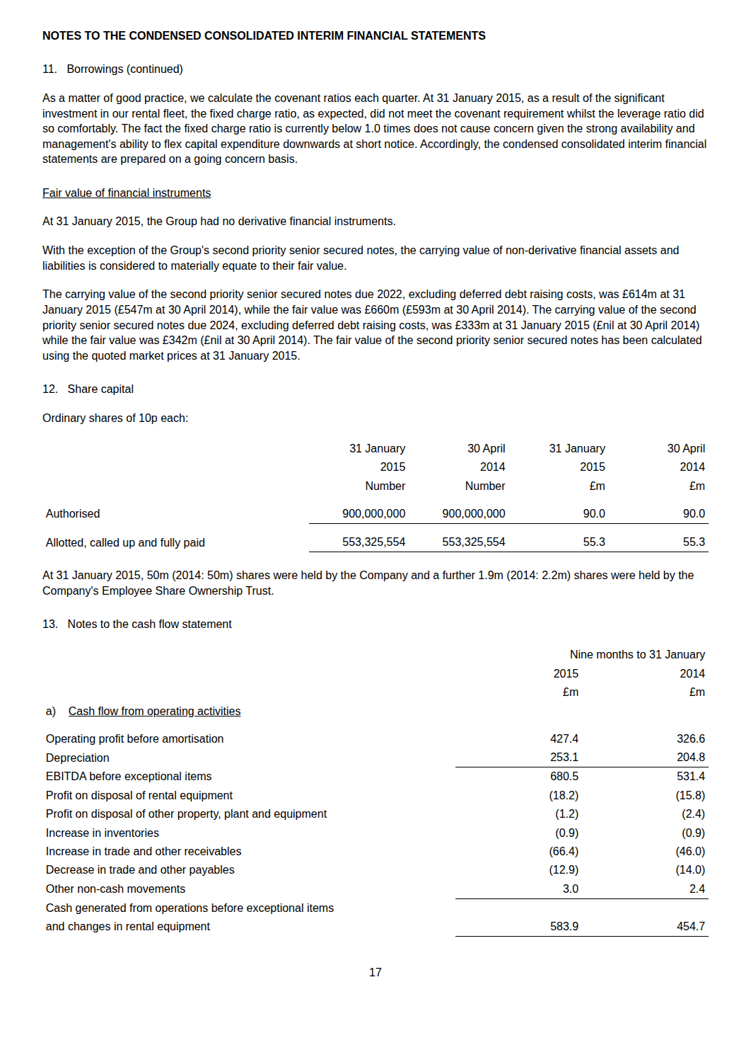NOTES TO THE CONDENSED CONSOLIDATED INTERIM FINANCIAL STATEMENTS
11. Borrowings (continued)
As a matter of good practice, we calculate the covenant ratios each quarter. At 31 January 2015, as a result of the significant investment in our rental fleet, the fixed charge ratio, as expected, did not meet the covenant requirement whilst the leverage ratio did so comfortably. The fact the fixed charge ratio is currently below 1.0 times does not cause concern given the strong availability and management's ability to flex capital expenditure downwards at short notice. Accordingly, the condensed consolidated interim financial statements are prepared on a going concern basis.
Fair value of financial instruments
At 31 January 2015, the Group had no derivative financial instruments.
With the exception of the Group's second priority senior secured notes, the carrying value of non-derivative financial assets and liabilities is considered to materially equate to their fair value.
The carrying value of the second priority senior secured notes due 2022, excluding deferred debt raising costs, was £614m at 31 January 2015 (£547m at 30 April 2014), while the fair value was £660m (£593m at 30 April 2014). The carrying value of the second priority senior secured notes due 2024, excluding deferred debt raising costs, was £333m at 31 January 2015 (£nil at 30 April 2014) while the fair value was £342m (£nil at 30 April 2014). The fair value of the second priority senior secured notes has been calculated using the quoted market prices at 31 January 2015.
12. Share capital
Ordinary shares of 10p each:
| | 31 January | 30 April | 31 January | 30 April |
| --- | --- | --- | --- | --- |
| | 2015 | 2014 | 2015 | 2014 |
| | Number | Number | £m | £m |
| Authorised | 900,000,000 | 900,000,000 | 90.0 | 90.0 |
| Allotted, called up and fully paid | 553,325,554 | 553,325,554 | 55.3 | 55.3 |
At 31 January 2015, 50m (2014: 50m) shares were held by the Company and a further 1.9m (2014: 2.2m) shares were held by the Company's Employee Share Ownership Trust.
13. Notes to the cash flow statement
| | Nine months to 31 January |
| --- | --- |
| | 2015 | 2014 |
| | £m | £m |
| a) Cash flow from operating activities | | |
| Operating profit before amortisation | 427.4 | 326.6 |
| Depreciation | 253.1 | 204.8 |
| EBITDA before exceptional items | 680.5 | 531.4 |
| Profit on disposal of rental equipment | (18.2) | (15.8) |
| Profit on disposal of other property, plant and equipment | (1.2) | (2.4) |
| Increase in inventories | (0.9) | (0.9) |
| Increase in trade and other receivables | (66.4) | (46.0) |
| Decrease in trade and other payables | (12.9) | (14.0) |
| Other non-cash movements | 3.0 | 2.4 |
| Cash generated from operations before exceptional items | | |
| and changes in rental equipment | 583.9 | 454.7 |
17